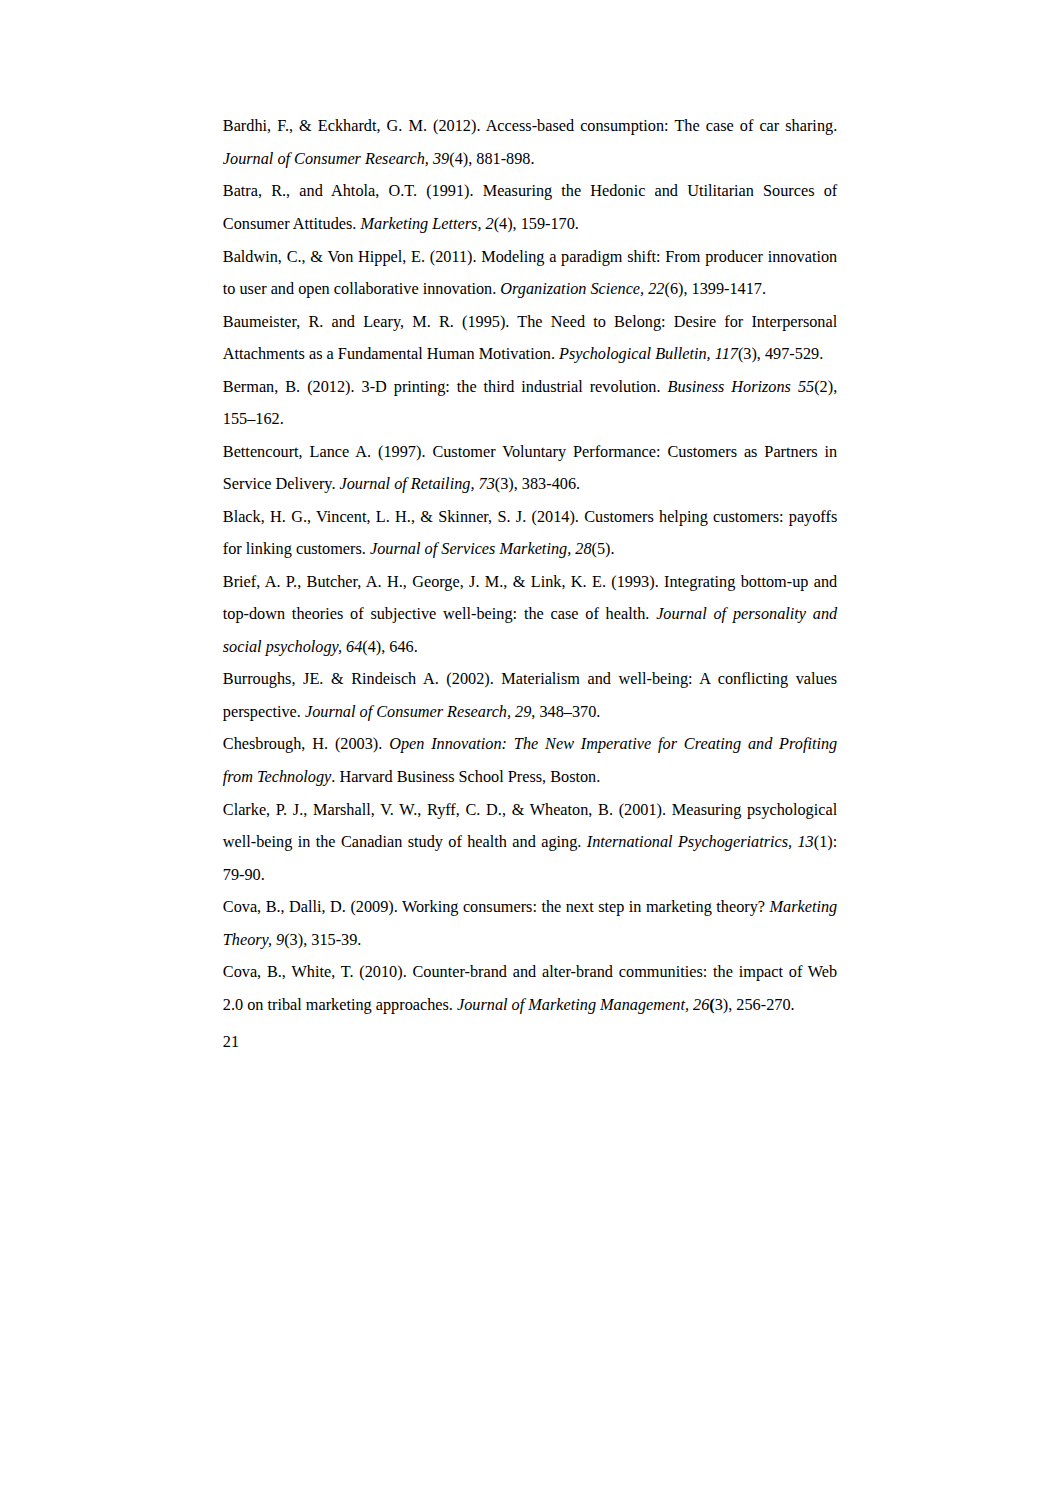Bardhi, F., & Eckhardt, G. M. (2012). Access-based consumption: The case of car sharing. Journal of Consumer Research, 39(4), 881-898.
Batra, R., and Ahtola, O.T. (1991). Measuring the Hedonic and Utilitarian Sources of Consumer Attitudes. Marketing Letters, 2(4), 159-170.
Baldwin, C., & Von Hippel, E. (2011). Modeling a paradigm shift: From producer innovation to user and open collaborative innovation. Organization Science, 22(6), 1399-1417.
Baumeister, R. and Leary, M. R. (1995). The Need to Belong: Desire for Interpersonal Attachments as a Fundamental Human Motivation. Psychological Bulletin, 117(3), 497-529.
Berman, B. (2012). 3-D printing: the third industrial revolution. Business Horizons 55(2), 155–162.
Bettencourt, Lance A. (1997). Customer Voluntary Performance: Customers as Partners in Service Delivery. Journal of Retailing, 73(3), 383-406.
Black, H. G., Vincent, L. H., & Skinner, S. J. (2014). Customers helping customers: payoffs for linking customers. Journal of Services Marketing, 28(5).
Brief, A. P., Butcher, A. H., George, J. M., & Link, K. E. (1993). Integrating bottom-up and top-down theories of subjective well-being: the case of health. Journal of personality and social psychology, 64(4), 646.
Burroughs, JE. & Rindeisch A. (2002). Materialism and well-being: A conflicting values perspective. Journal of Consumer Research, 29, 348–370.
Chesbrough, H. (2003). Open Innovation: The New Imperative for Creating and Profiting from Technology. Harvard Business School Press, Boston.
Clarke, P. J., Marshall, V. W., Ryff, C. D., & Wheaton, B. (2001). Measuring psychological well-being in the Canadian study of health and aging. International Psychogeriatrics, 13(1): 79-90.
Cova, B., Dalli, D. (2009). Working consumers: the next step in marketing theory? Marketing Theory, 9(3), 315-39.
Cova, B., White, T. (2010). Counter-brand and alter-brand communities: the impact of Web 2.0 on tribal marketing approaches. Journal of Marketing Management, 26(3), 256-270.
21